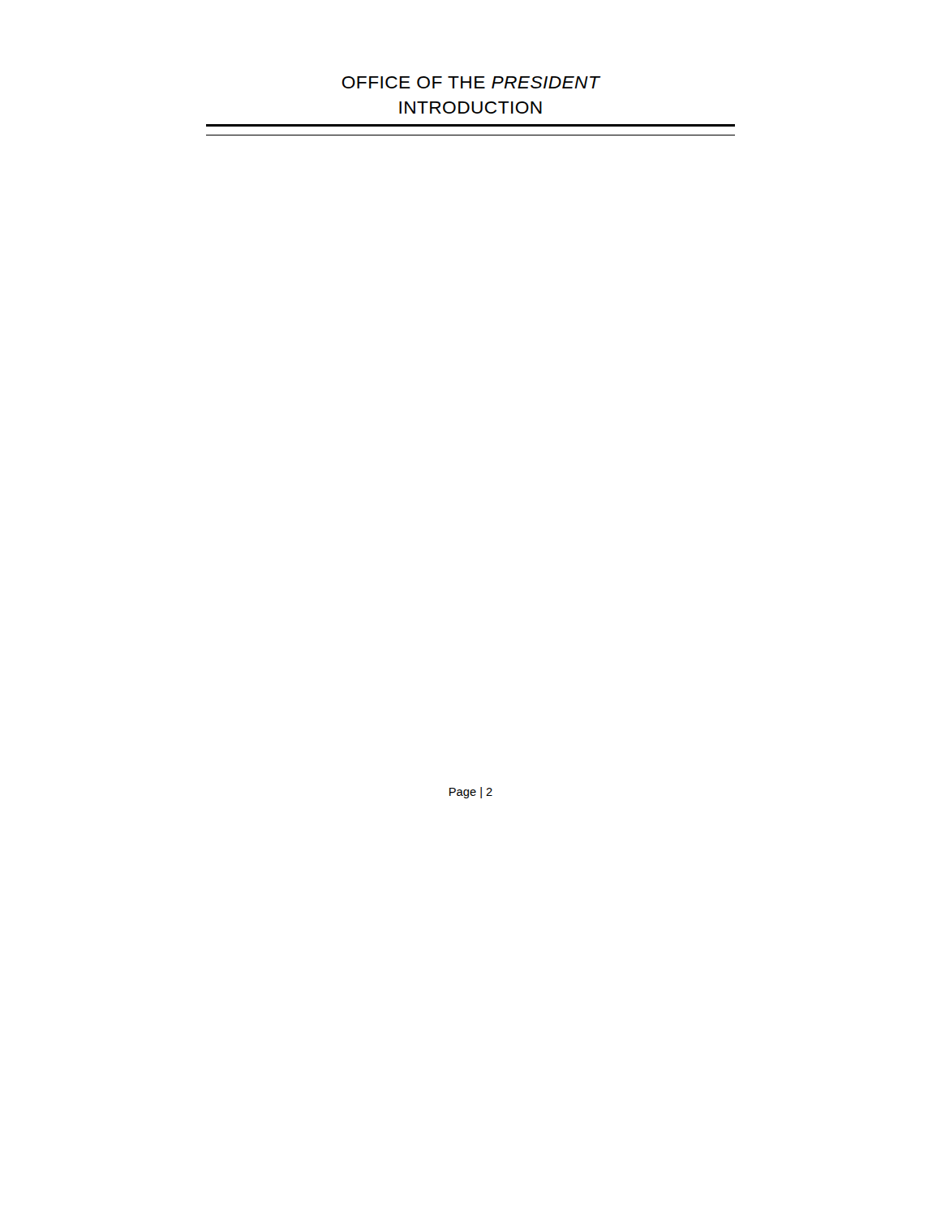OFFICE OF THE PRESIDENT
INTRODUCTION
Page | 2